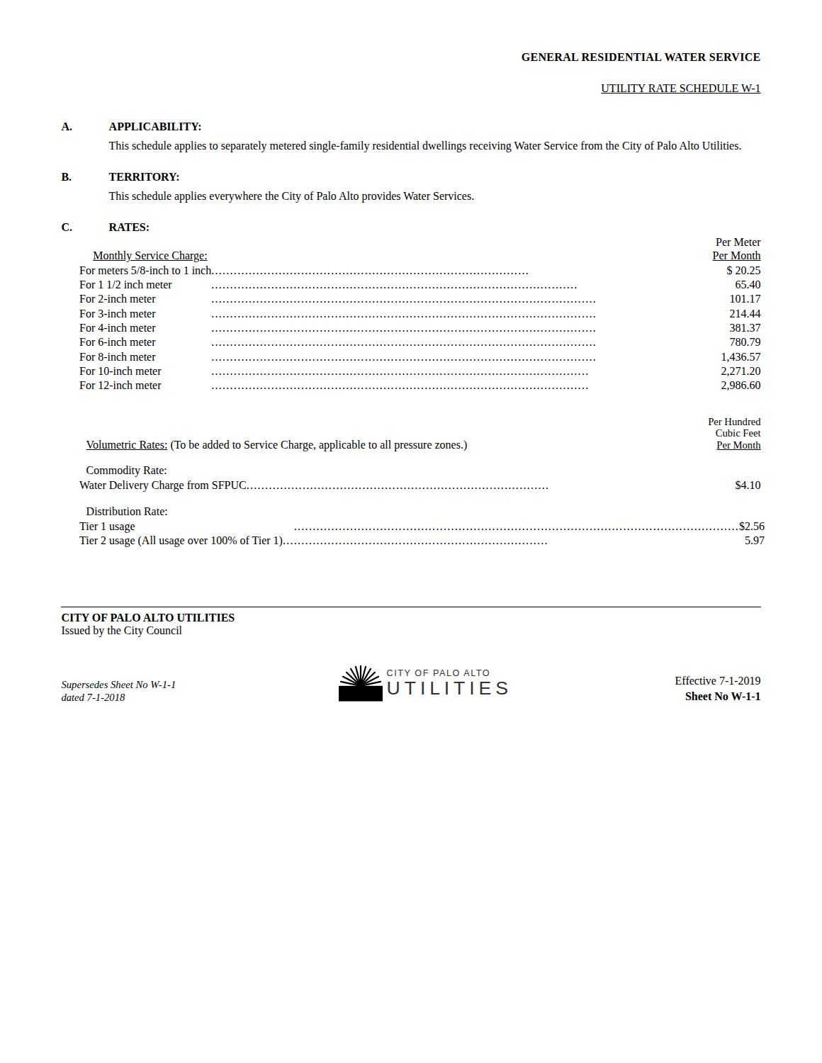GENERAL RESIDENTIAL WATER SERVICE
UTILITY RATE SCHEDULE W-1
A. APPLICABILITY:
This schedule applies to separately metered single-family residential dwellings receiving Water Service from the City of Palo Alto Utilities.
B. TERRITORY:
This schedule applies everywhere the City of Palo Alto provides Water Services.
C. RATES:
Monthly Service Charge: Per Meter
Per Month
| For meters 5/8-inch to 1 inch | ..................................................................................... | $ 20.25 |
| For 1 1/2 inch meter | .................................................................................................. | 65.40 |
| For 2-inch meter | ....................................................................................................... | 101.17 |
| For 3-inch meter | ....................................................................................................... | 214.44 |
| For 4-inch meter | ....................................................................................................... | 381.37 |
| For 6-inch meter | ....................................................................................................... | 780.79 |
| For 8-inch meter | ....................................................................................................... | 1,436.57 |
| For 10-inch meter | ..................................................................................................... | 2,271.20 |
| For 12-inch meter | ..................................................................................................... | 2,986.60 |
Volumetric Rates: (To be added to Service Charge, applicable to all pressure zones.) Per Hundred
Cubic Feet
Per Month
Commodity Rate:
| Water Delivery Charge from SFPUC | ................................................................................. | $4.10 |
Distribution Rate:
| Tier 1 usage | ....................................................................................................................... | $2.56 |
| Tier 2 usage (All usage over 100% of Tier 1) | ....................................................................... | 5.97 |
CITY OF PALO ALTO UTILITIES
Issued by the City Council
Supersedes Sheet No W-1-1
dated 7-1-2018
CITY OF PALO ALTO UTILITIES
Effective 7-1-2019
Sheet No W-1-1